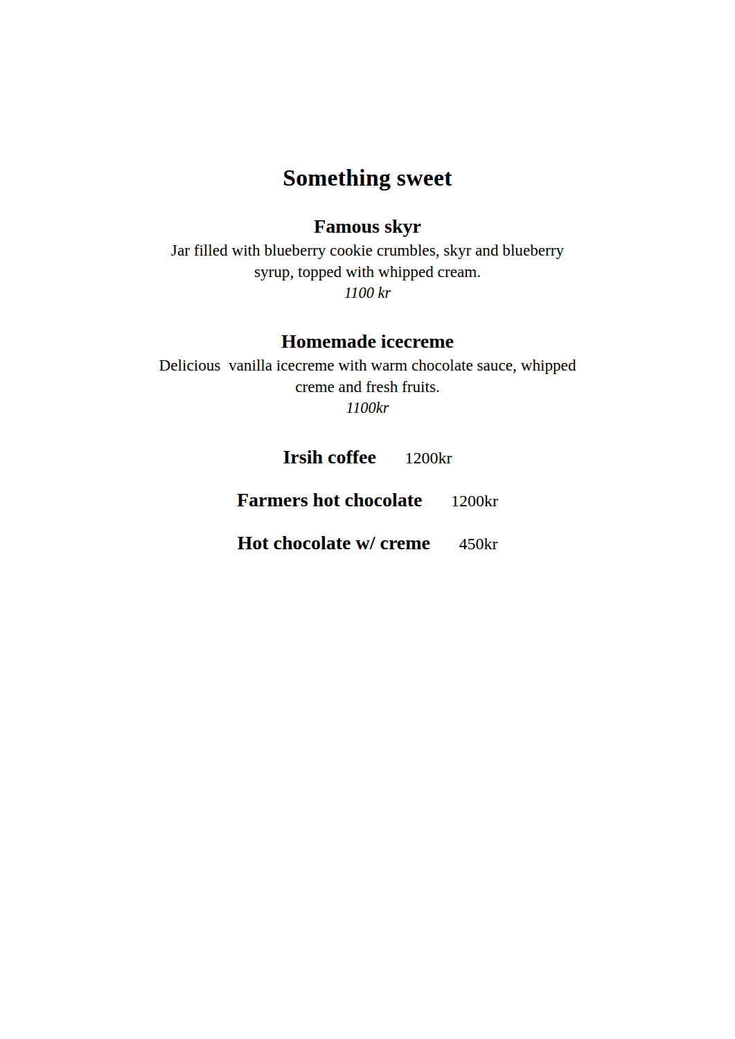Something sweet
Famous skyr
Jar filled with blueberry cookie crumbles, skyr and blueberry syrup, topped with whipped cream.
1100 kr
Homemade icecreme
Delicious vanilla icecreme with warm chocolate sauce, whipped creme and fresh fruits.
1100kr
Irsih coffee 1200kr
Farmers hot chocolate 1200kr
Hot chocolate w/ creme 450kr